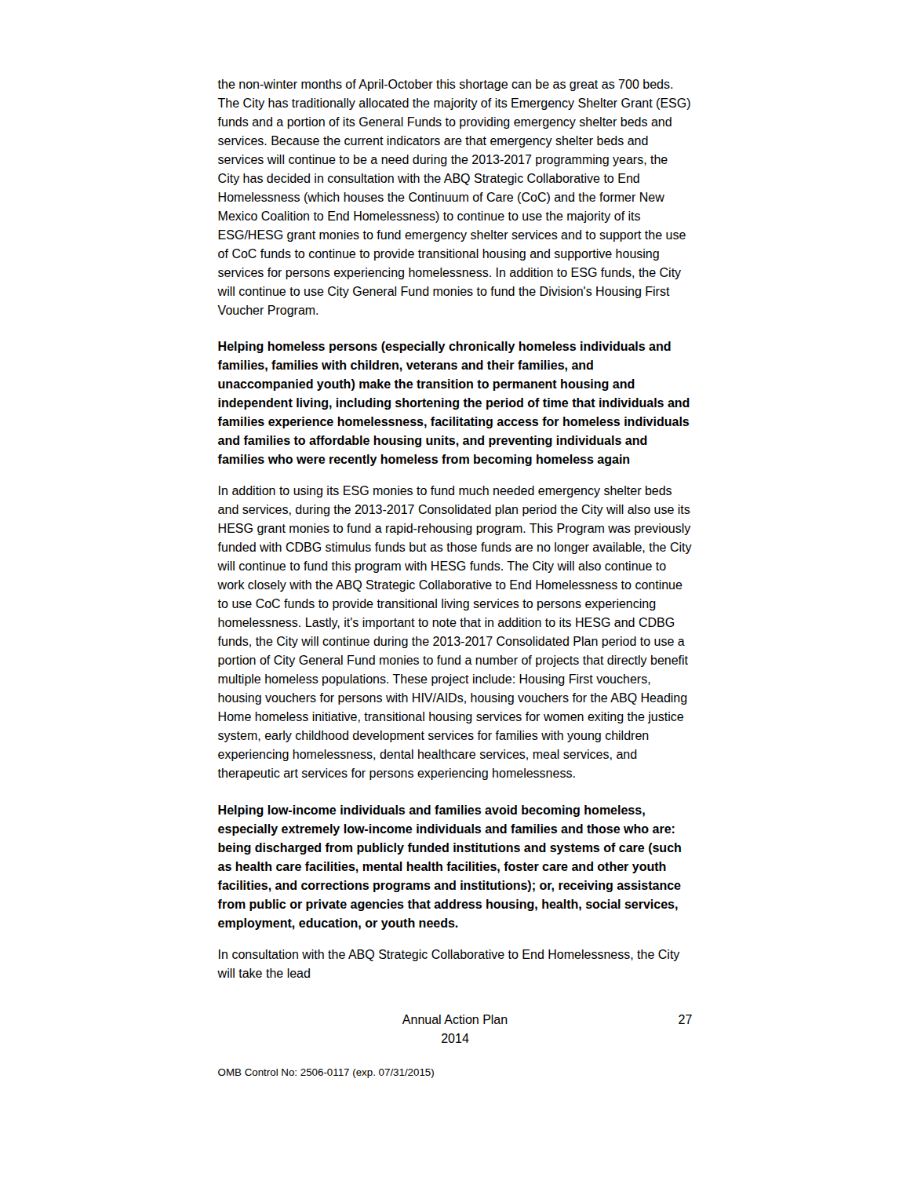the non-winter months of April-October this shortage can be as great as 700 beds. The City has traditionally allocated the majority of its Emergency Shelter Grant (ESG) funds and a portion of its General Funds to providing emergency shelter beds and services. Because the current indicators are that emergency shelter beds and services will continue to be a need during the 2013-2017 programming years, the City has decided in consultation with the ABQ Strategic Collaborative to End Homelessness (which houses the Continuum of Care (CoC) and the former New Mexico Coalition to End Homelessness) to continue to use the majority of its ESG/HESG grant monies to fund emergency shelter services and to support the use of CoC funds to continue to provide transitional housing and supportive housing services for persons experiencing homelessness. In addition to ESG funds, the City will continue to use City General Fund monies to fund the Division's Housing First Voucher Program.
Helping homeless persons (especially chronically homeless individuals and families, families with children, veterans and their families, and unaccompanied youth) make the transition to permanent housing and independent living, including shortening the period of time that individuals and families experience homelessness, facilitating access for homeless individuals and families to affordable housing units, and preventing individuals and families who were recently homeless from becoming homeless again
In addition to using its ESG monies to fund much needed emergency shelter beds and services, during the 2013-2017 Consolidated plan period the City will also use its HESG grant monies to fund a rapid-rehousing program. This Program was previously funded with CDBG stimulus funds but as those funds are no longer available, the City will continue to fund this program with HESG funds. The City will also continue to work closely with the ABQ Strategic Collaborative to End Homelessness to continue to use CoC funds to provide transitional living services to persons experiencing homelessness. Lastly, it's important to note that in addition to its HESG and CDBG funds, the City will continue during the 2013-2017 Consolidated Plan period to use a portion of City General Fund monies to fund a number of projects that directly benefit multiple homeless populations. These project include: Housing First vouchers, housing vouchers for persons with HIV/AIDs, housing vouchers for the ABQ Heading Home homeless initiative, transitional housing services for women exiting the justice system, early childhood development services for families with young children experiencing homelessness, dental healthcare services, meal services, and therapeutic art services for persons experiencing homelessness.
Helping low-income individuals and families avoid becoming homeless, especially extremely low-income individuals and families and those who are: being discharged from publicly funded institutions and systems of care (such as health care facilities, mental health facilities, foster care and other youth facilities, and corrections programs and institutions); or, receiving assistance from public or private agencies that address housing, health, social services, employment, education, or youth needs.
In consultation with the ABQ Strategic Collaborative to End Homelessness, the City will take the lead
Annual Action Plan
2014 27
OMB Control No: 2506-0117 (exp. 07/31/2015)